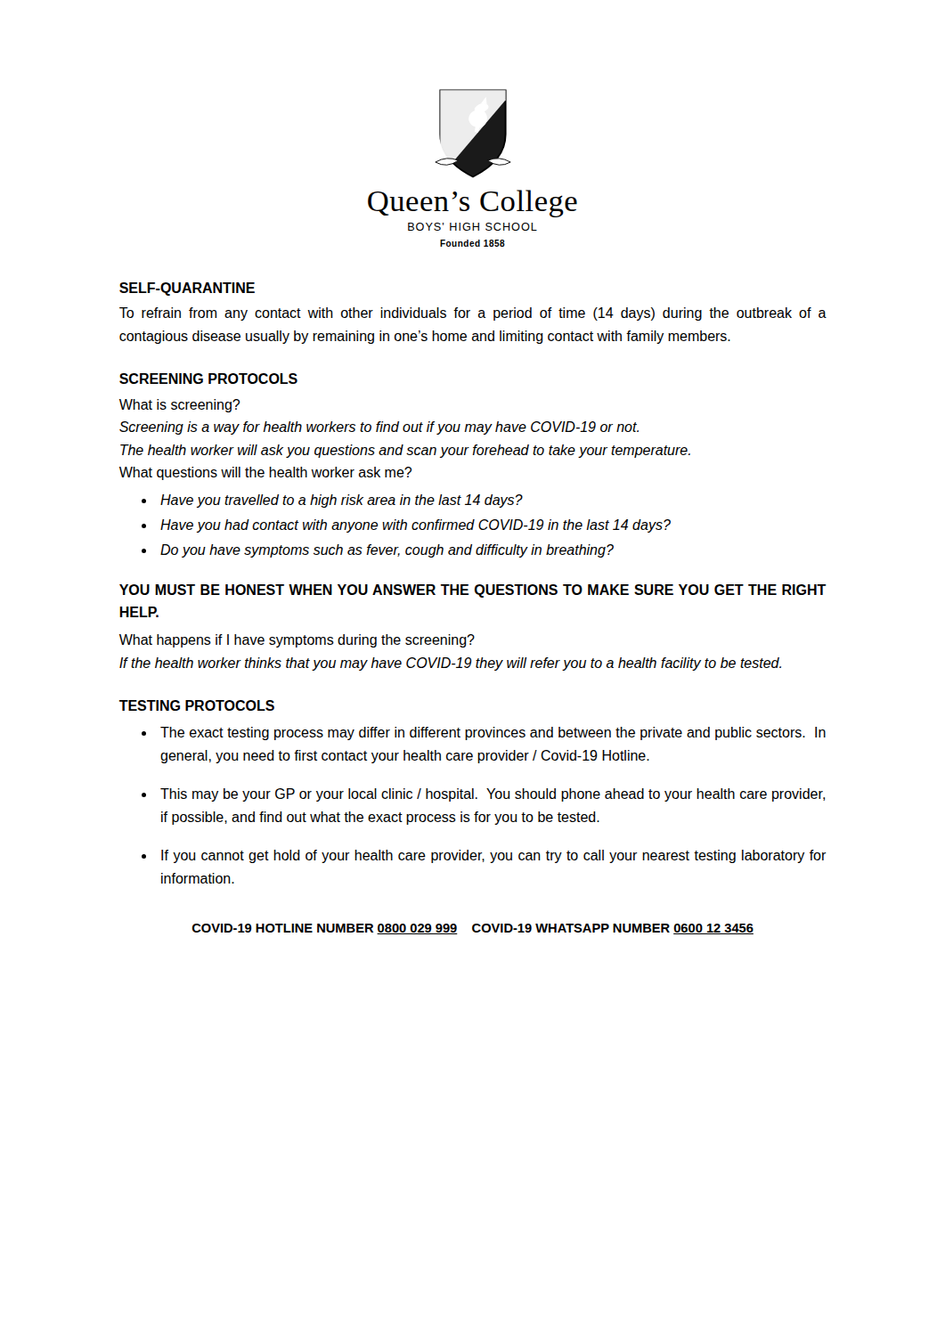Queen’s College
BOYS' HIGH SCHOOL
Founded 1858
Self-Quarantine
To refrain from any contact with other individuals for a period of time (14 days) during the outbreak of a contagious disease usually by remaining in one’s home and limiting contact with family members.
Screening Protocols
What is screening?
Screening is a way for health workers to find out if you may have COVID-19 or not.
The health worker will ask you questions and scan your forehead to take your temperature.
What questions will the health worker ask me?
Have you travelled to a high risk area in the last 14 days?
Have you had contact with anyone with confirmed COVID-19 in the last 14 days?
Do you have symptoms such as fever, cough and difficulty in breathing?
You must be honest when you answer the questions to make sure you get the right help.
What happens if I have symptoms during the screening?
If the health worker thinks that you may have COVID-19 they will refer you to a health facility to be tested.
Testing Protocols
The exact testing process may differ in different provinces and between the private and public sectors. In general, you need to first contact your health care provider / Covid-19 Hotline.
This may be your GP or your local clinic / hospital. You should phone ahead to your health care provider, if possible, and find out what the exact process is for you to be tested.
If you cannot get hold of your health care provider, you can try to call your nearest testing laboratory for information.
COVID-19 HOTLINE NUMBER 0800 029 999 COVID-19 WHATSAPP NUMBER 0600 12 3456